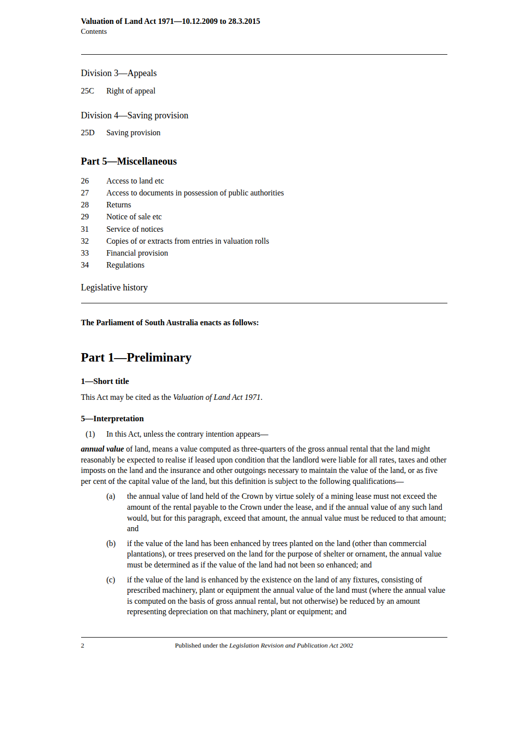Valuation of Land Act 1971—10.12.2009 to 28.3.2015
Contents
Division 3—Appeals
| 25C | Right of appeal |
Division 4—Saving provision
| 25D | Saving provision |
Part 5—Miscellaneous
| 26 | Access to land etc |
| 27 | Access to documents in possession of public authorities |
| 28 | Returns |
| 29 | Notice of sale etc |
| 31 | Service of notices |
| 32 | Copies of or extracts from entries in valuation rolls |
| 33 | Financial provision |
| 34 | Regulations |
Legislative history
The Parliament of South Australia enacts as follows:
Part 1—Preliminary
1—Short title
This Act may be cited as the Valuation of Land Act 1971.
5—Interpretation
(1)
In this Act, unless the contrary intention appears—
annual value of land, means a value computed as three-quarters of the gross annual rental that the land might reasonably be expected to realise if leased upon condition that the landlord were liable for all rates, taxes and other imposts on the land and the insurance and other outgoings necessary to maintain the value of the land, or as five per cent of the capital value of the land, but this definition is subject to the following qualifications—
(a)
the annual value of land held of the Crown by virtue solely of a mining lease must not exceed the amount of the rental payable to the Crown under the lease, and if the annual value of any such land would, but for this paragraph, exceed that amount, the annual value must be reduced to that amount; and
(b)
if the value of the land has been enhanced by trees planted on the land (other than commercial plantations), or trees preserved on the land for the purpose of shelter or ornament, the annual value must be determined as if the value of the land had not been so enhanced; and
(c)
if the value of the land is enhanced by the existence on the land of any fixtures, consisting of prescribed machinery, plant or equipment the annual value of the land must (where the annual value is computed on the basis of gross annual rental, but not otherwise) be reduced by an amount representing depreciation on that machinery, plant or equipment; and
2
Published under the Legislation Revision and Publication Act 2002